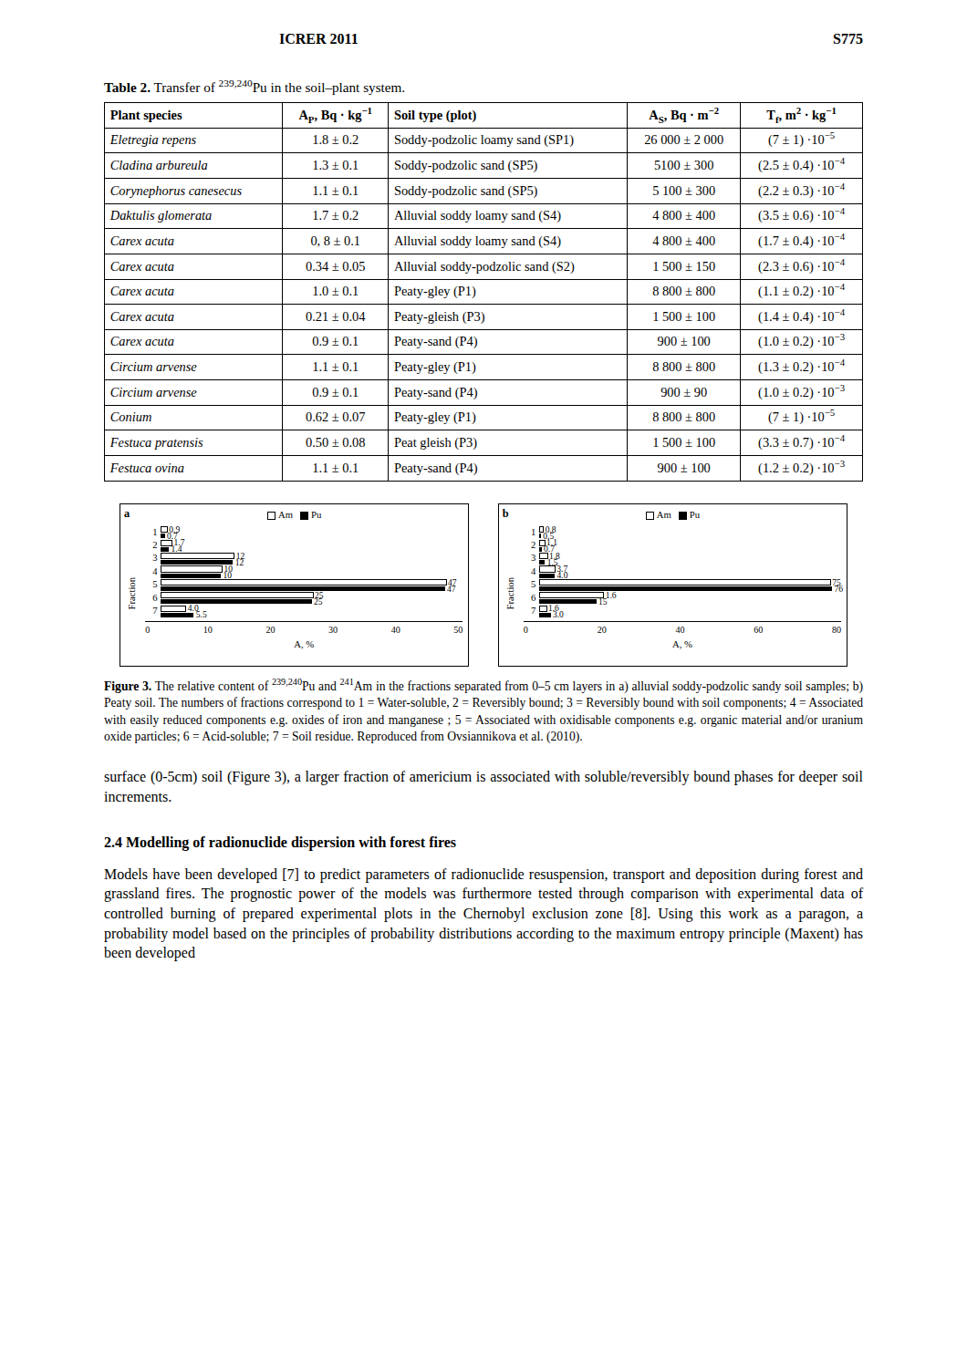ICRER 2011 S775
Table 2. Transfer of 239,240Pu in the soil–plant system.
| Plant species | A P , Bq · kg −1 | Soil type (plot) | A S , Bq · m −2 | T f , m 2 · kg −1 |
| --- | --- | --- | --- | --- |
| Eletregia repens | 1.8 ± 0.2 | Soddy-podzolic loamy sand (SP1) | 26 000 ± 2 000 | (7 ± 1) ·10 −5 |
| Cladina arbureula | 1.3 ± 0.1 | Soddy-podzolic sand (SP5) | 5100 ± 300 | (2.5 ± 0.4) ·10 −4 |
| Corynephorus canesecus | 1.1 ± 0.1 | Soddy-podzolic sand (SP5) | 5 100 ± 300 | (2.2 ± 0.3) ·10 −4 |
| Daktulis glomerata | 1.7 ± 0.2 | Alluvial soddy loamy sand (S4) | 4 800 ± 400 | (3.5 ± 0.6) ·10 −4 |
| Carex acuta | 0, 8 ± 0.1 | Alluvial soddy loamy sand (S4) | 4 800 ± 400 | (1.7 ± 0.4) ·10 −4 |
| Carex acuta | 0.34 ± 0.05 | Alluvial soddy-podzolic sand (S2) | 1 500 ± 150 | (2.3 ± 0.6) ·10 −4 |
| Carex acuta | 1.0 ± 0.1 | Peaty-gley (P1) | 8 800 ± 800 | (1.1 ± 0.2) ·10 −4 |
| Carex acuta | 0.21 ± 0.04 | Peaty-gleish (P3) | 1 500 ± 100 | (1.4 ± 0.4) ·10 −4 |
| Carex acuta | 0.9 ± 0.1 | Peaty-sand (P4) | 900 ± 100 | (1.0 ± 0.2) ·10 −3 |
| Circium arvense | 1.1 ± 0.1 | Peaty-gley (P1) | 8 800 ± 800 | (1.3 ± 0.2) ·10 −4 |
| Circium arvense | 0.9 ± 0.1 | Peaty-sand (P4) | 900 ± 90 | (1.0 ± 0.2) ·10 −3 |
| Conium | 0.62 ± 0.07 | Peaty-gley (P1) | 8 800 ± 800 | (7 ± 1) ·10 −5 |
| Festuca pratensis | 0.50 ± 0.08 | Peat gleish (P3) | 1 500 ± 100 | (3.3 ± 0.7) ·10 −4 |
| Festuca ovina | 1.1 ± 0.1 | Peaty-sand (P4) | 900 ± 100 | (1.2 ± 0.2) ·10 −3 |
a
Am Pu
Fraction
1
0.9
0.7
2
1.7
1.4
3
12
12
4
10
10
5
47
47
6
25
25
7
4.0
5.5
01020304050
A, %
b
Am Pu
Fraction
1
0.8
0.5
2
1.1
0.7
3
1.8
1.5
4
3.7
4.0
5
75
76
6
1.6
15
7
1.6
3.0
020406080
A, %
Figure 3. The relative content of 239,240Pu and 241Am in the fractions separated from 0–5 cm layers in a) alluvial soddy-podzolic sandy soil samples; b) Peaty soil. The numbers of fractions correspond to 1 = Water-soluble, 2 = Reversibly bound; 3 = Reversibly bound with soil components; 4 = Associated with easily reduced components e.g. oxides of iron and manganese ; 5 = Associated with oxidisable components e.g. organic material and/or uranium oxide particles; 6 = Acid-soluble; 7 = Soil residue. Reproduced from Ovsiannikova et al. (2010).
surface (0-5cm) soil (Figure 3), a larger fraction of americium is associated with soluble/reversibly bound phases for deeper soil increments.
2.4 Modelling of radionuclide dispersion with forest fires
Models have been developed [7] to predict parameters of radionuclide resuspension, transport and deposition during forest and grassland fires. The prognostic power of the models was furthermore tested through comparison with experimental data of controlled burning of prepared experimental plots in the Chernobyl exclusion zone [8]. Using this work as a paragon, a probability model based on the principles of probability distributions according to the maximum entropy principle (Maxent) has been developed